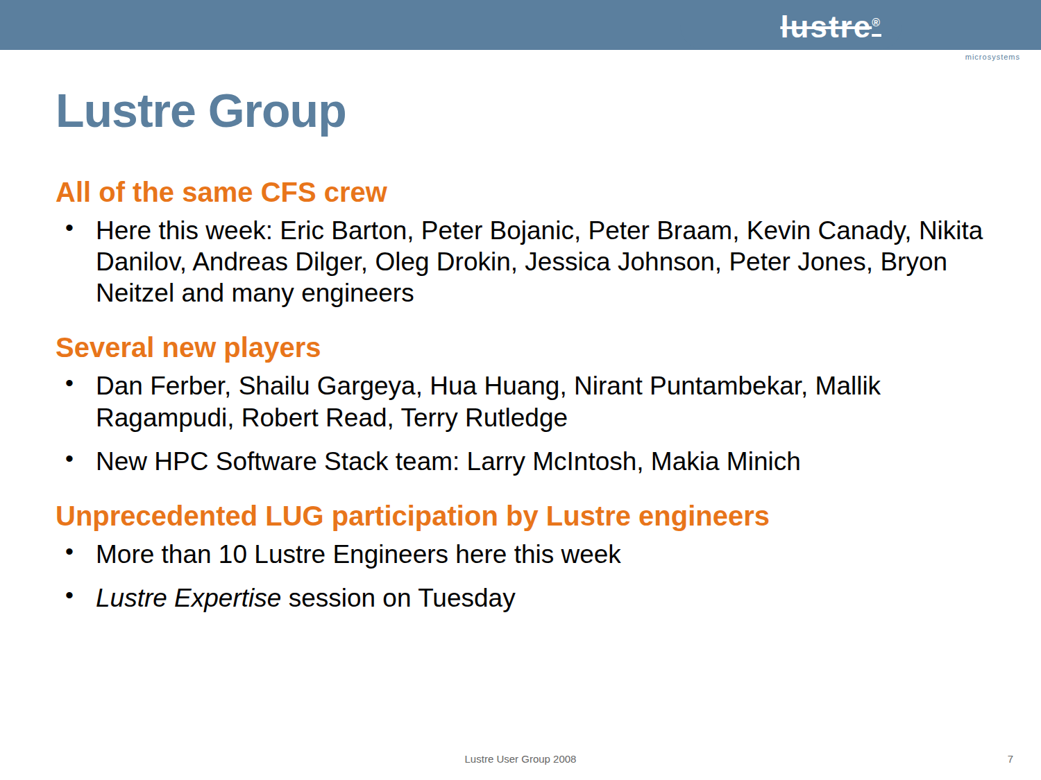lustre®
❖
Sun
microsystems
Lustre Group
All of the same CFS crew
Here this week: Eric Barton, Peter Bojanic, Peter Braam, Kevin Canady, Nikita Danilov, Andreas Dilger, Oleg Drokin, Jessica Johnson, Peter Jones, Bryon Neitzel and many engineers
Several new players
Dan Ferber, Shailu Gargeya, Hua Huang, Nirant Puntambekar, Mallik Ragampudi, Robert Read, Terry Rutledge
New HPC Software Stack team: Larry McIntosh, Makia Minich
Unprecedented LUG participation by Lustre engineers
More than 10 Lustre Engineers here this week
Lustre Expertise session on Tuesday
Lustre User Group 2008
7